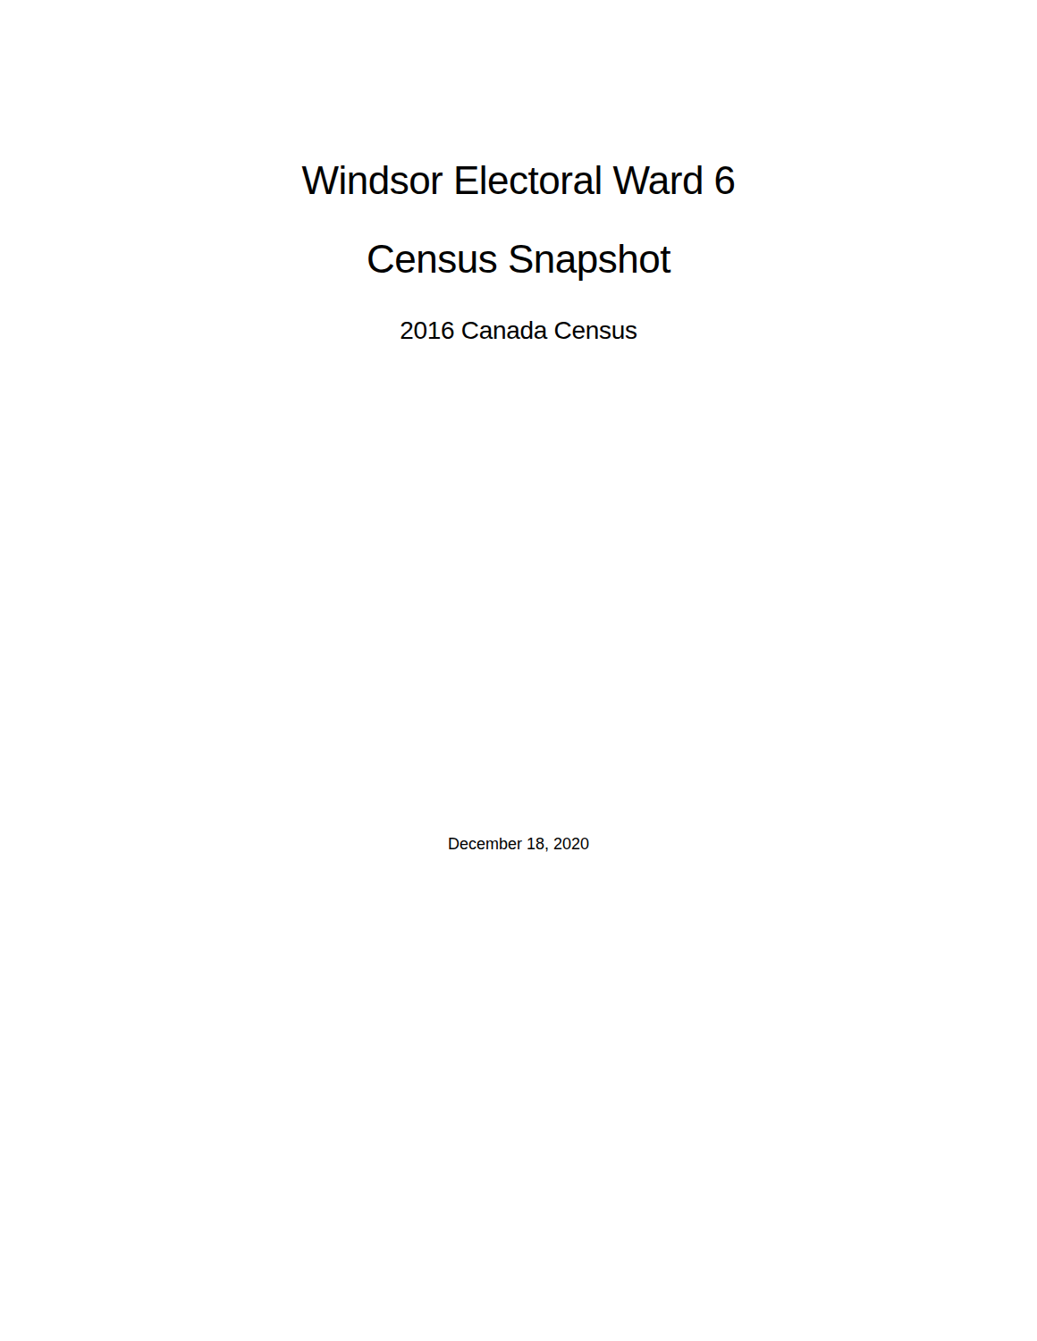Windsor Electoral Ward 6
Census Snapshot
2016 Canada Census
December 18, 2020